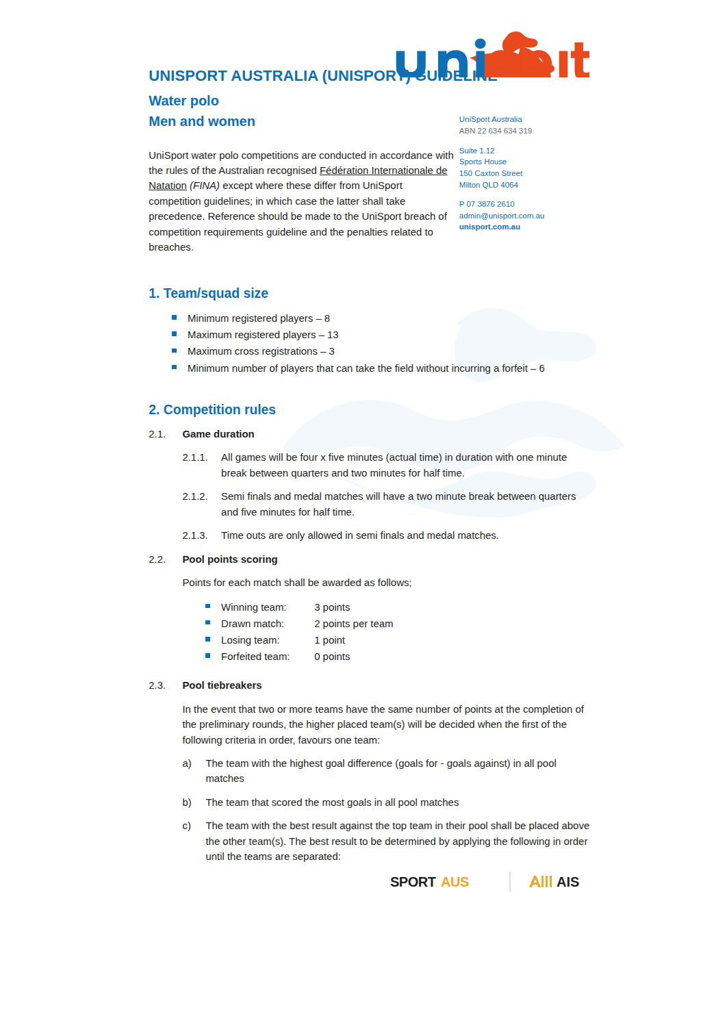UniSport Australia
ABN 22 634 634 319
Suite 1.12
Sports House
150 Caxton Street
Milton QLD 4064
P 07 3876 2610
admin@unisport.com.au
unisport.com.au
UNISPORT AUSTRALIA (UNISPORT) GUIDELINE
Water polo
Men and women
UniSport water polo competitions are conducted in accordance with the rules of the Australian recognised Fédération Internationale de Natation (FINA) except where these differ from UniSport competition guidelines; in which case the latter shall take precedence. Reference should be made to the UniSport breach of competition requirements guideline and the penalties related to breaches.
1. Team/squad size
Minimum registered players – 8
Maximum registered players – 13
Maximum cross registrations – 3
Minimum number of players that can take the field without incurring a forfeit – 6
2. Competition rules
2.1.
Game duration
2.1.1.
All games will be four x five minutes (actual time) in duration with one minute break between quarters and two minutes for half time.
2.1.2.
Semi finals and medal matches will have a two minute break between quarters and five minutes for half time.
2.1.3.
Time outs are only allowed in semi finals and medal matches.
2.2.
Pool points scoring
Points for each match shall be awarded as follows;
Winning team: 3 points
Drawn match: 2 points per team
Losing team: 1 point
Forfeited team: 0 points
2.3.
Pool tiebreakers
In the event that two or more teams have the same number of points at the completion of the preliminary rounds, the higher placed team(s) will be decided when the first of the following criteria in order, favours one team:
The team with the highest goal difference (goals for - goals against) in all pool matches
The team that scored the most goals in all pool matches
The team with the best result against the top team in their pool shall be placed above the other team(s). The best result to be determined by applying the following in order until the teams are separated:
SPORT AUS AIS